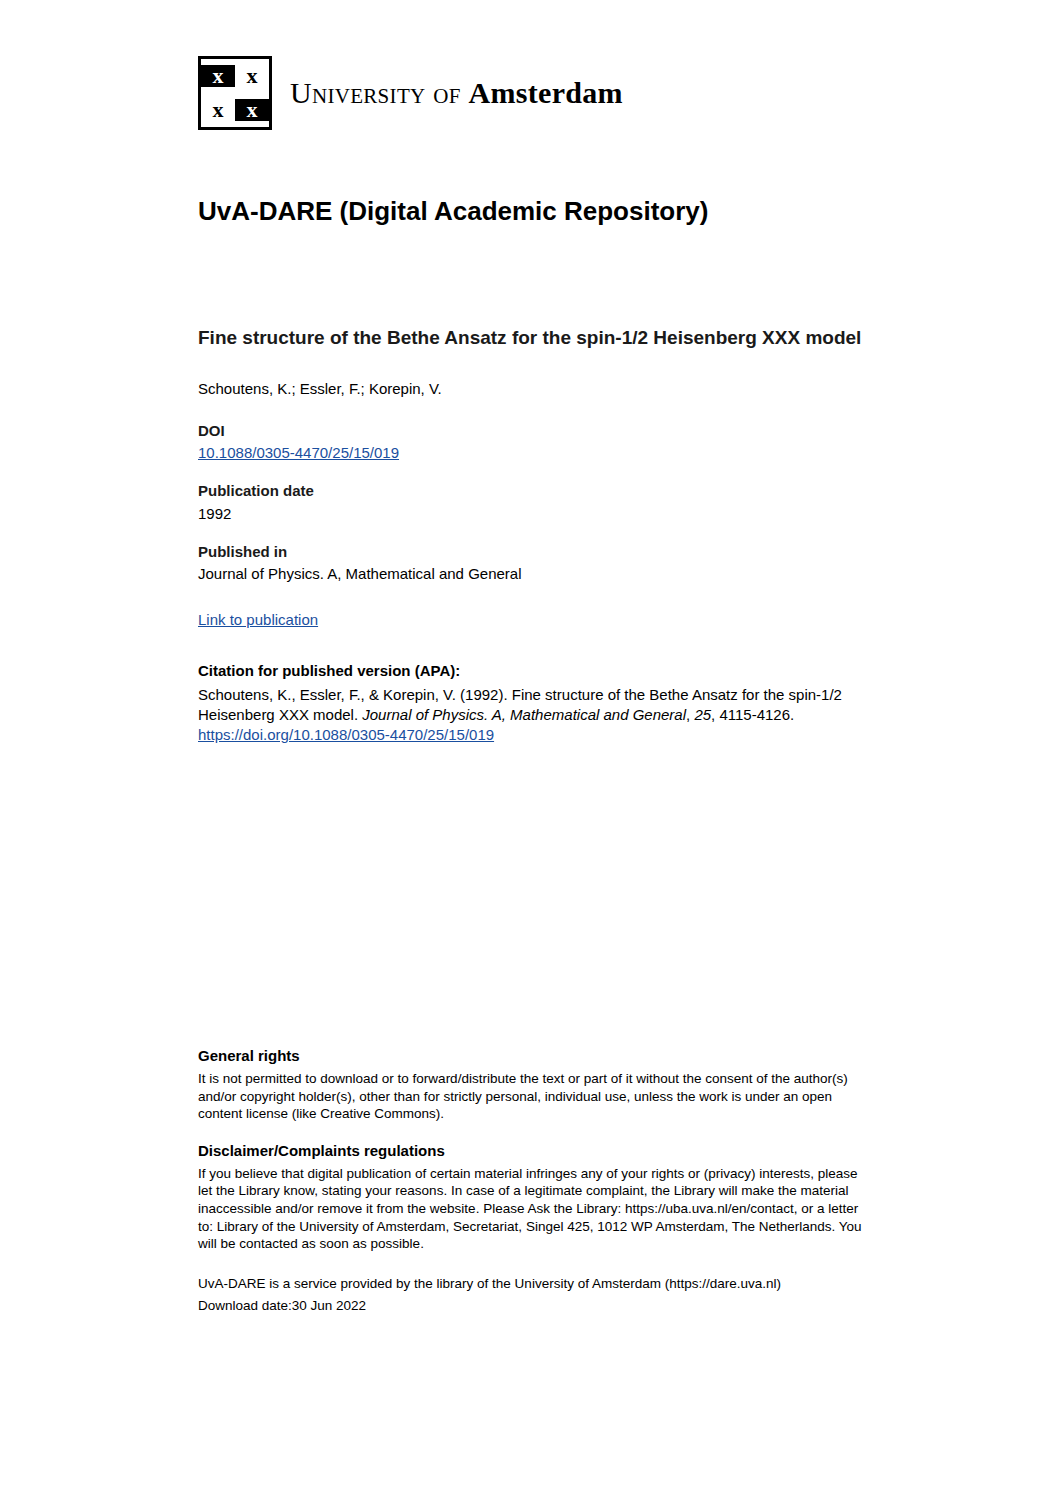xxxx
University of Amsterdam
UvA-DARE (Digital Academic Repository)
Fine structure of the Bethe Ansatz for the spin-1/2 Heisenberg XXX model
Schoutens, K.; Essler, F.; Korepin, V.
DOI
10.1088/0305-4470/25/15/019
Publication date
1992
Published in
Journal of Physics. A, Mathematical and General
Link to publication
Citation for published version (APA):
Schoutens, K., Essler, F., & Korepin, V. (1992). Fine structure of the Bethe Ansatz for the spin-1/2 Heisenberg XXX model. Journal of Physics. A, Mathematical and General, 25, 4115-4126. https://doi.org/10.1088/0305-4470/25/15/019
General rights
It is not permitted to download or to forward/distribute the text or part of it without the consent of the author(s) and/or copyright holder(s), other than for strictly personal, individual use, unless the work is under an open content license (like Creative Commons).
Disclaimer/Complaints regulations
If you believe that digital publication of certain material infringes any of your rights or (privacy) interests, please let the Library know, stating your reasons. In case of a legitimate complaint, the Library will make the material inaccessible and/or remove it from the website. Please Ask the Library: https://uba.uva.nl/en/contact, or a letter to: Library of the University of Amsterdam, Secretariat, Singel 425, 1012 WP Amsterdam, The Netherlands. You will be contacted as soon as possible.
UvA-DARE is a service provided by the library of the University of Amsterdam (https://dare.uva.nl)
Download date:30 Jun 2022